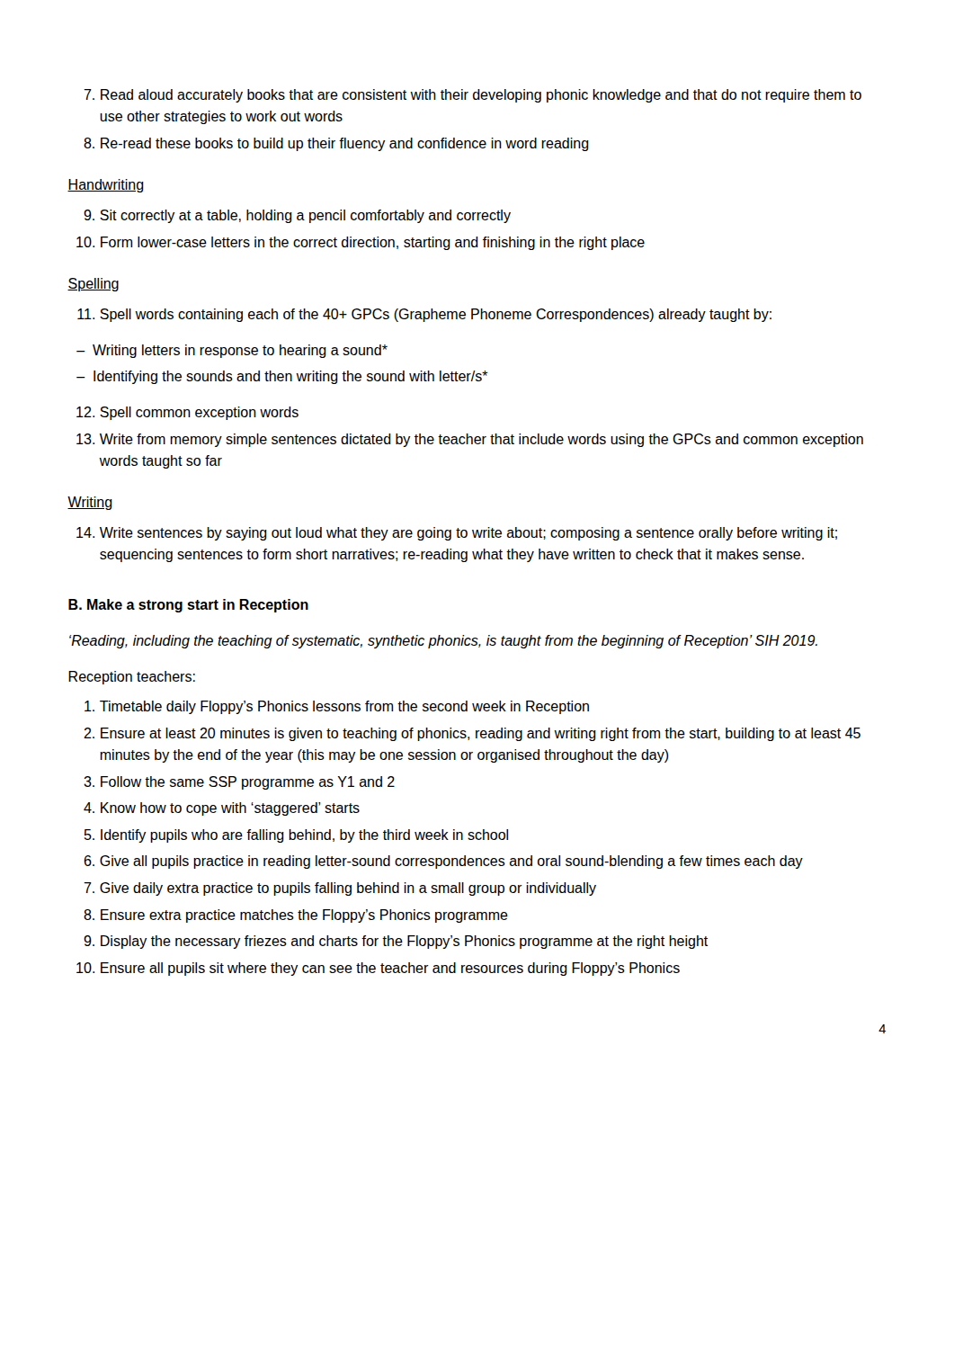Read aloud accurately books that are consistent with their developing phonic knowledge and that do not require them to use other strategies to work out words
Re-read these books to build up their fluency and confidence in word reading
Handwriting
Sit correctly at a table, holding a pencil comfortably and correctly
Form lower-case letters in the correct direction, starting and finishing in the right place
Spelling
Spell words containing each of the 40+ GPCs (Grapheme Phoneme Correspondences) already taught by:
Writing letters in response to hearing a sound*
Identifying the sounds and then writing the sound with letter/s*
Spell common exception words
Write from memory simple sentences dictated by the teacher that include words using the GPCs and common exception words taught so far
Writing
Write sentences by saying out loud what they are going to write about; composing a sentence orally before writing it; sequencing sentences to form short narratives; re-reading what they have written to check that it makes sense.
B. Make a strong start in Reception
‘Reading, including the teaching of systematic, synthetic phonics, is taught from the beginning of Reception’ SIH 2019.
Reception teachers:
Timetable daily Floppy’s Phonics lessons from the second week in Reception
Ensure at least 20 minutes is given to teaching of phonics, reading and writing right from the start, building to at least 45 minutes by the end of the year (this may be one session or organised throughout the day)
Follow the same SSP programme as Y1 and 2
Know how to cope with ‘staggered’ starts
Identify pupils who are falling behind, by the third week in school
Give all pupils practice in reading letter-sound correspondences and oral sound-blending a few times each day
Give daily extra practice to pupils falling behind in a small group or individually
Ensure extra practice matches the Floppy’s Phonics programme
Display the necessary friezes and charts for the Floppy’s Phonics programme at the right height
Ensure all pupils sit where they can see the teacher and resources during Floppy’s Phonics
4